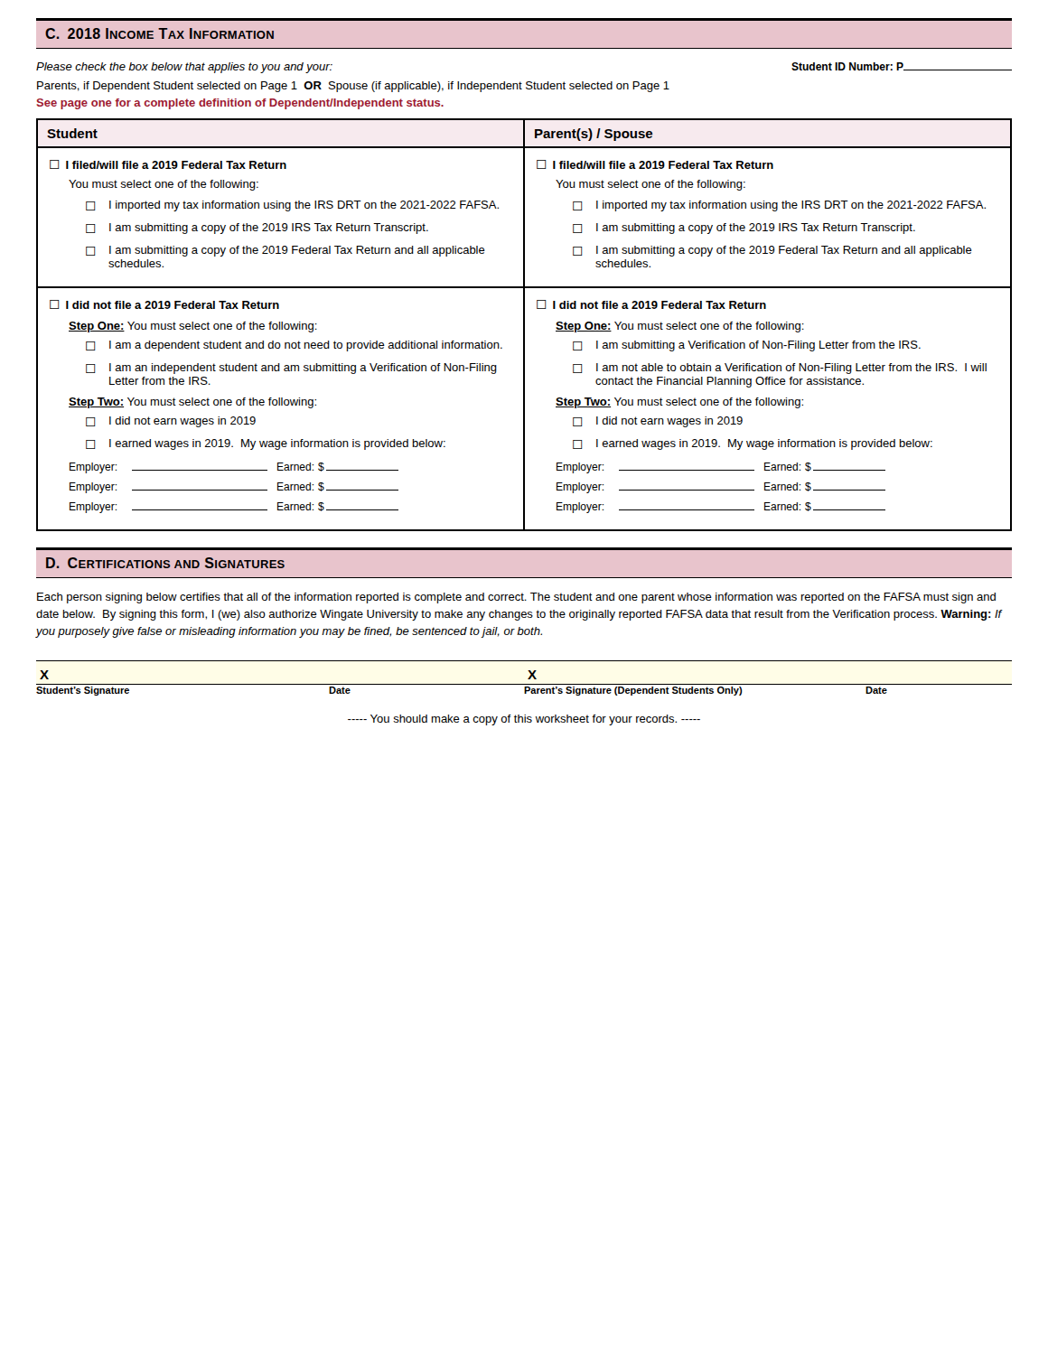C. 2018 INCOME TAX INFORMATION
Please check the box below that applies to you and your:
Student ID Number: P
Parents, if Dependent Student selected on Page 1 OR Spouse (if applicable), if Independent Student selected on Page 1
See page one for a complete definition of Dependent/Independent status.
| Student | Parent(s) / Spouse |
| --- | --- |
| ☐ I filed/will file a 2019 Federal Tax Return You must select one of the following: ☐ I imported my tax information using the IRS DRT on the 2021-2022 FAFSA. ☐ I am submitting a copy of the 2019 IRS Tax Return Transcript. ☐ I am submitting a copy of the 2019 Federal Tax Return and all applicable schedules. | ☐ I filed/will file a 2019 Federal Tax Return You must select one of the following: ☐ I imported my tax information using the IRS DRT on the 2021-2022 FAFSA. ☐ I am submitting a copy of the 2019 IRS Tax Return Transcript. ☐ I am submitting a copy of the 2019 Federal Tax Return and all applicable schedules. |
| ☐ I did not file a 2019 Federal Tax Return Step One: You must select one of the following: ☐ I am a dependent student and do not need to provide additional information. ☐ I am an independent student and am submitting a Verification of Non-Filing Letter from the IRS. Step Two: You must select one of the following: ☐ I did not earn wages in 2019 ☐ I earned wages in 2019. My wage information is provided below: Employer: Earned: $ Employer: Earned: $ Employer: Earned: $ | ☐ I did not file a 2019 Federal Tax Return Step One: You must select one of the following: ☐ I am submitting a Verification of Non-Filing Letter from the IRS. ☐ I am not able to obtain a Verification of Non-Filing Letter from the IRS. I will contact the Financial Planning Office for assistance. Step Two: You must select one of the following: ☐ I did not earn wages in 2019 ☐ I earned wages in 2019. My wage information is provided below: Employer: Earned: $ Employer: Earned: $ Employer: Earned: $ |
D. CERTIFICATIONS AND SIGNATURES
Each person signing below certifies that all of the information reported is complete and correct. The student and one parent whose information was reported on the FAFSA must sign and date below. By signing this form, I (we) also authorize Wingate University to make any changes to the originally reported FAFSA data that result from the Verification process. Warning: If you purposely give false or misleading information you may be fined, be sentenced to jail, or both.
X
X
Student’s Signature
Date
Parent’s Signature (Dependent Students Only)
Date
----- You should make a copy of this worksheet for your records. -----